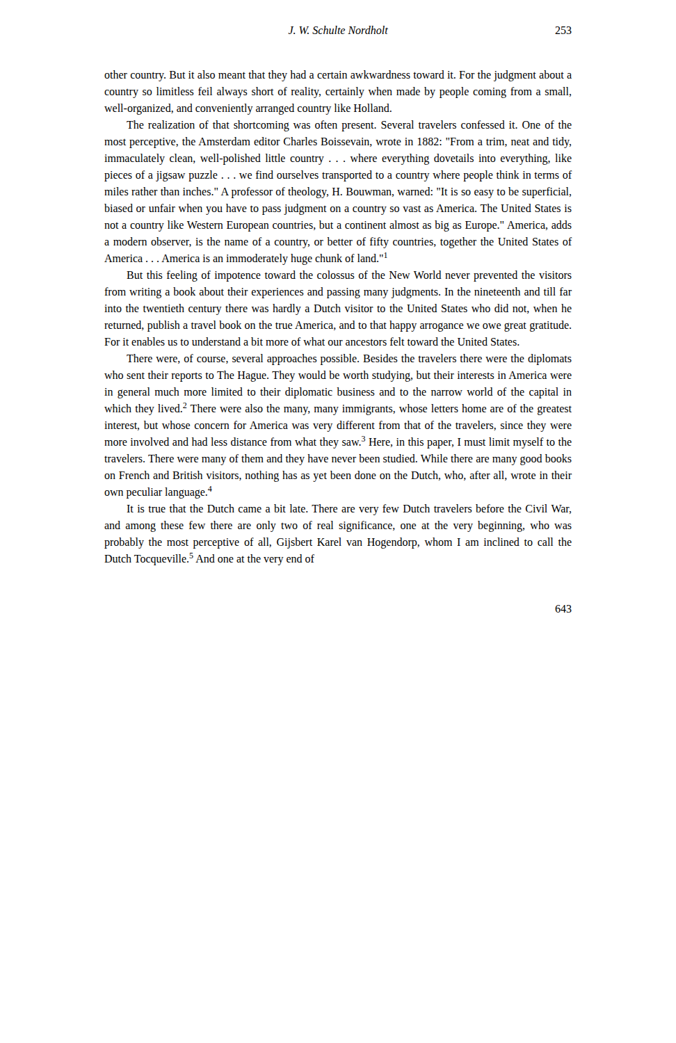J. W. Schulte Nordholt 253
other country. But it also meant that they had a certain awkwardness toward it. For the judgment about a country so limitless feil always short of reality, certainly when made by people coming from a small, well-organized, and conveniently arranged country like Holland.
The realization of that shortcoming was often present. Several travelers confessed it. One of the most perceptive, the Amsterdam editor Charles Boissevain, wrote in 1882: "From a trim, neat and tidy, immaculately clean, well-polished little country . . . where everything dovetails into everything, like pieces of a jigsaw puzzle . . . we find ourselves transported to a country where people think in terms of miles rather than inches." A professor of theology, H. Bouwman, warned: "It is so easy to be superficial, biased or unfair when you have to pass judgment on a country so vast as America. The United States is not a country like Western European countries, but a continent almost as big as Europe." America, adds a modern observer, is the name of a country, or better of fifty countries, together the United States of America . . . America is an immoderately huge chunk of land."1
But this feeling of impotence toward the colossus of the New World never prevented the visitors from writing a book about their experiences and passing many judgments. In the nineteenth and till far into the twentieth century there was hardly a Dutch visitor to the United States who did not, when he returned, publish a travel book on the true America, and to that happy arrogance we owe great gratitude. For it enables us to understand a bit more of what our ancestors felt toward the United States.
There were, of course, several approaches possible. Besides the travelers there were the diplomats who sent their reports to The Hague. They would be worth studying, but their interests in America were in general much more limited to their diplomatic business and to the narrow world of the capital in which they lived.2 There were also the many, many immigrants, whose letters home are of the greatest interest, but whose concern for America was very different from that of the travelers, since they were more involved and had less distance from what they saw.3 Here, in this paper, I must limit myself to the travelers. There were many of them and they have never been studied. While there are many good books on French and British visitors, nothing has as yet been done on the Dutch, who, after all, wrote in their own peculiar language.4
It is true that the Dutch came a bit late. There are very few Dutch travelers before the Civil War, and among these few there are only two of real significance, one at the very beginning, who was probably the most perceptive of all, Gijsbert Karel van Hogendorp, whom I am inclined to call the Dutch Tocqueville.5 And one at the very end of
643